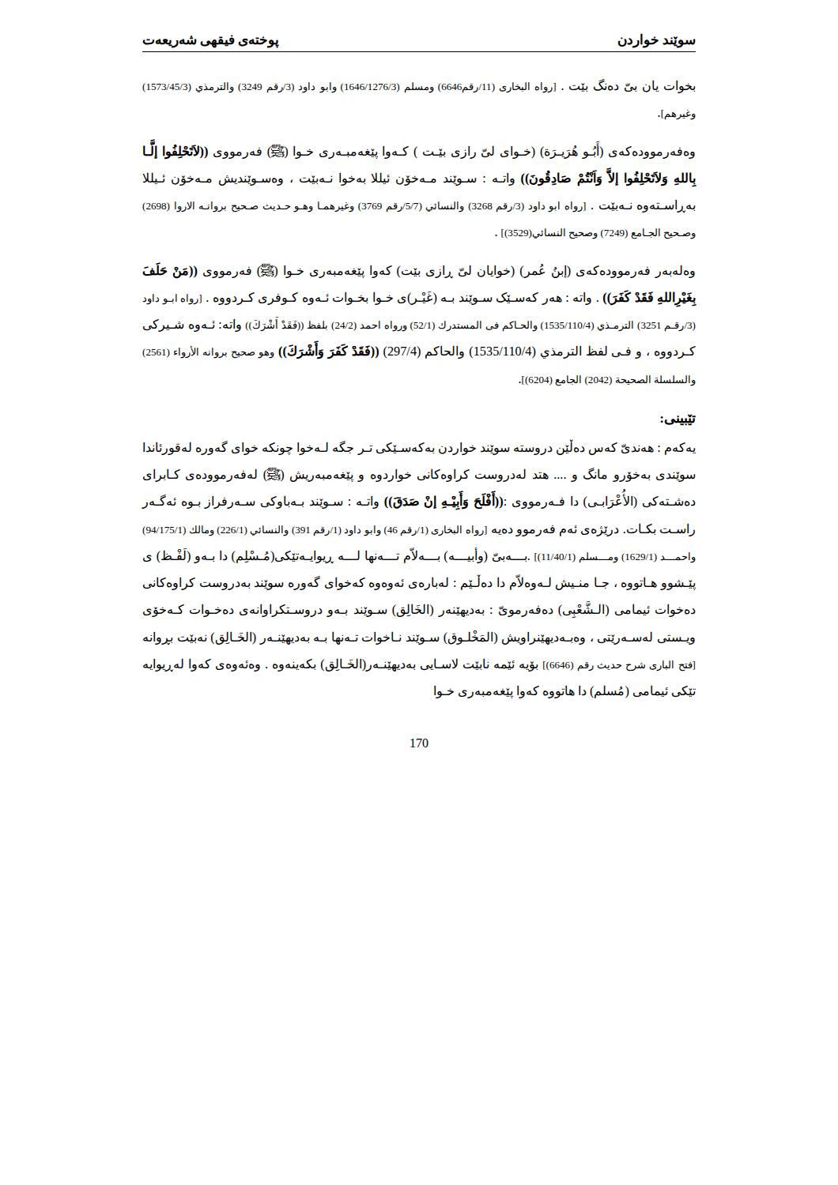سوێند خواردن
پوختەی فیقهی شەریعەت
بخوات یان بیّ دەنگ بێت . [رواه البخاری (11/رقم6646) ومسلم (1646/1276/3) وابو داود (3/رقم 3249) والترمذي (1573/45/3) وغیرهم].
وەفەرموودەکەی (أَبُـو هُرَیـرَة) (خـوای لیّ رازی بێـت ) کـەوا پێغەمبـەری خـوا (ﷺ) فەرمووی ((لاَتَحْلِفُوا إلَّـا بِاللهِ وَلاَتَحْلِفُوا إلاَّ وَاَنْتُمْ صَادِقُونَ)) واتـه : سـوێند مـەخۆن ئیللا بەخوا نـەبێت ، وەسـوێندیش مـەخۆن ئـیللا بەڕاسـتەوە نـەبێت . [رواه ابو داود (3/رقم 3268) والنسائي (5/7/رقم 3769) وغیرهمـا وهـو حـدیث صـحیح بروانـه الاروا (2698) وصـحیح الجـامع (7249) وصحیح النسائي(3529)] .
وەلەبەر فەرموودەکەی (إبنُ عُمر) (خوایان لیّ ڕازی بێت) کەوا پێغەمبەری خـوا (ﷺ) فەرمووی ((مَنْ حَلَفَ بِغَیْرِاللهِ فَقَدْ کَفَرَ)) . واته : هەر کەسـێک سـوێند بـە (غَیْـر)ی خـوا بخـوات ئـەوە کـوفری کـردووە . [رواه ابـو داود (3/رقـم 3251) الترمـذي (1535/110/4) والحـاکم فی المستدرك (52/1) ورواه احمد (24/2) بلفظ ((فَقَدْ أَشْرَكَ)) واته: ئـەوە شـیرکی کـردووە ، و فـی لفظ الترمذي (1535/110/4) والحاکم (297/4) ((فَقَدْ کَفَرَ وَأَشْرَكَ)) وهو صحیح بروانه الأرواء (2561) والسلسلة الصحیحة (2042) الجامع (6204)].
تێبینی:
یەکەم : هەندیّ کەس دەڵێن دروستە سوێند خواردن بەکەسـێکی تـر جگە لـەخوا چونکە خوای گەورە لەقورئاندا سوێندی بەخۆرو مانگ و .... هتد لەدروست کراوەکانی خواردوە و پێغەمبەریش (ﷺ) لەفەرموودەی کـابرای دەشـتەکی (الأُعْرَابـی) دا فـەرمووی :((أَفْلَحَ وَأَبِیْـهِ إنْ صَدَقَ)) واتـه : سـوێند بـەباوکی سـەرفراز بـوە ئەگـەر راسـت بکـات. درێژەی ئەم فەرموو دەیە [رواه البخاری (1/رقم 46) وابو داود (1/رقم 391) والنسائي (226/1) ومالك (94/175/1) واحمـــد (1629/1) ومـــسلم (11/40/1)] .بـــەبیّ (وأبیـــە) بـــەلاّم تـــەنها لـــە ڕیوایـەتێکی(مُـسْلِم) دا بـەو (لَفْـظ) ی پێـشوو هـاتووە ، جـا منـیش لـەوەلاّم دا دەڵـێم : لەبارەی ئەوەوە کەخوای گەورە سوێند بەدروست کراوەکانی دەخوات ئیمامی (الـشَّعْبِی) دەفەرمویّ : بەدیهێنەر (الخَالِق) سـوێند بـەو دروسـتکراوانەی دەخـوات کـەخۆی ویـستی لەسـەرێتی ، وەبـەدیهێنراویش (المَخْلـوق) سـوێند نـاخوات تـەنها بـە بەدیهێنـەر (الخَـالِق) نەبێت بڕوانە [فتح الباری شرح حدیث رقم (6646)] بۆیە ئێمە نابێت لاسـایی بەدیهێنـەر(الخَـالِق) بکەینەوە . وەئەوەی کەوا لەڕیوایە تێکی ئیمامی (مُسلم) دا هاتووە کەوا پێغەمبەری خـوا
170